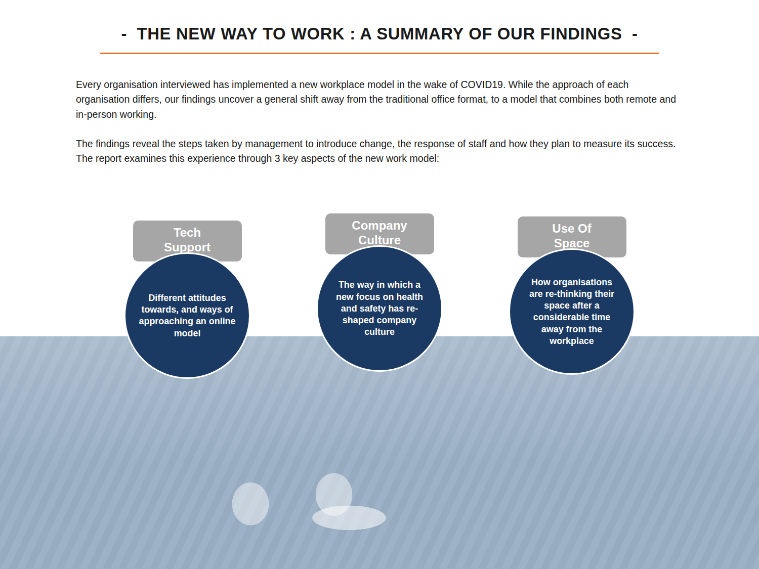- The New Way To Work : A Summary Of Our Findings -
Every organisation interviewed has implemented a new workplace model in the wake of COVID19. While the approach of each organisation differs, our findings uncover a general shift away from the traditional office format, to a model that combines both remote and in-person working.
The findings reveal the steps taken by management to introduce change, the response of staff and how they plan to measure its success. The report examines this experience through 3 key aspects of the new work model:
Tech
Support
Different attitudes towards, and ways of approaching an online model
Company
Culture
The way in which a new focus on health and safety has re-shaped company culture
Use Of
Space
How organisations are re-thinking their space after a considerable time away from the workplace